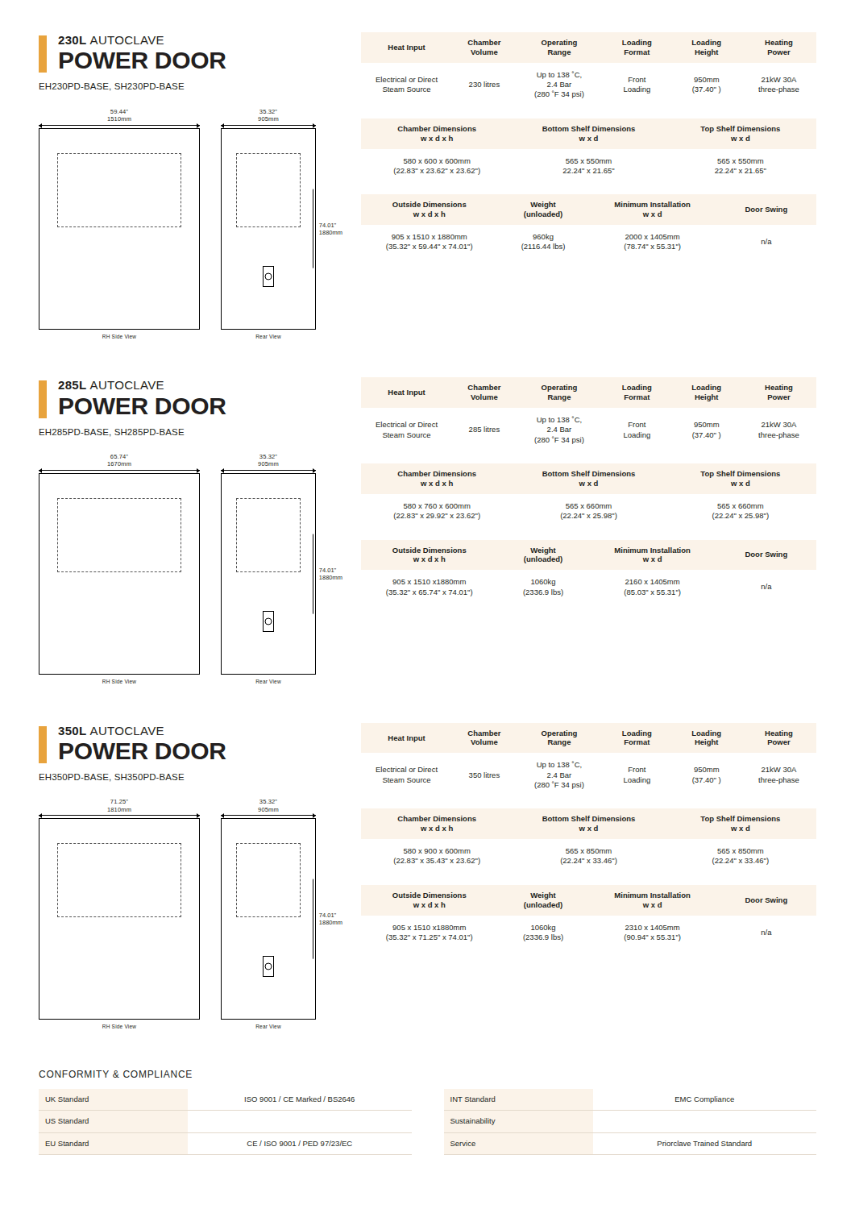230L AUTOCLAVE
POWER DOOR
EH230PD-BASE, SH230PD-BASE
59.44"
1510mm
RH Side View
35.32"
905mm
74.01"
1880mm
Rear View
| Heat Input | Chamber Volume | Operating Range | Loading Format | Loading Height | Heating Power |
| --- | --- | --- | --- | --- | --- |
| Electrical or Direct Steam Source | 230 litres | Up to 138 ˚C, 2.4 Bar (280 ˚F 34 psi) | Front Loading | 950mm (37.40" ) | 21kW 30A three-phase |
| Chamber Dimensions w x d x h | Bottom Shelf Dimensions w x d | Top Shelf Dimensions w x d |
| --- | --- | --- |
| 580 x 600 x 600mm (22.83" x 23.62" x 23.62") | 565 x 550mm 22.24" x 21.65" | 565 x 550mm 22.24" x 21.65" |
| Outside Dimensions w x d x h | Weight (unloaded) | Minimum Installation w x d | Door Swing |
| --- | --- | --- | --- |
| 905 x 1510 x 1880mm (35.32" x 59.44" x 74.01") | 960kg (2116.44 lbs) | 2000 x 1405mm (78.74" x 55.31") | n/a |
285L AUTOCLAVE
POWER DOOR
EH285PD-BASE, SH285PD-BASE
65.74"
1670mm
RH Side View
35.32"
905mm
74.01"
1880mm
Rear View
| Heat Input | Chamber Volume | Operating Range | Loading Format | Loading Height | Heating Power |
| --- | --- | --- | --- | --- | --- |
| Electrical or Direct Steam Source | 285 litres | Up to 138 ˚C, 2.4 Bar (280 ˚F 34 psi) | Front Loading | 950mm (37.40" ) | 21kW 30A three-phase |
| Chamber Dimensions w x d x h | Bottom Shelf Dimensions w x d | Top Shelf Dimensions w x d |
| --- | --- | --- |
| 580 x 760 x 600mm (22.83" x 29.92" x 23.62") | 565 x 660mm (22.24" x 25.98") | 565 x 660mm (22.24" x 25.98") |
| Outside Dimensions w x d x h | Weight (unloaded) | Minimum Installation w x d | Door Swing |
| --- | --- | --- | --- |
| 905 x 1510 x1880mm (35.32" x 65.74" x 74.01") | 1060kg (2336.9 lbs) | 2160 x 1405mm (85.03" x 55.31") | n/a |
350L AUTOCLAVE
POWER DOOR
EH350PD-BASE, SH350PD-BASE
71.25"
1810mm
RH Side View
35.32"
905mm
74.01"
1880mm
Rear View
| Heat Input | Chamber Volume | Operating Range | Loading Format | Loading Height | Heating Power |
| --- | --- | --- | --- | --- | --- |
| Electrical or Direct Steam Source | 350 litres | Up to 138 ˚C, 2.4 Bar (280 ˚F 34 psi) | Front Loading | 950mm (37.40" ) | 21kW 30A three-phase |
| Chamber Dimensions w x d x h | Bottom Shelf Dimensions w x d | Top Shelf Dimensions w x d |
| --- | --- | --- |
| 580 x 900 x 600mm (22.83" x 35.43" x 23.62") | 565 x 850mm (22.24" x 33.46") | 565 x 850mm (22.24" x 33.46") |
| Outside Dimensions w x d x h | Weight (unloaded) | Minimum Installation w x d | Door Swing |
| --- | --- | --- | --- |
| 905 x 1510 x1880mm (35.32" x 71.25" x 74.01") | 1060kg (2336.9 lbs) | 2310 x 1405mm (90.94" x 55.31") | n/a |
CONFORMITY & COMPLIANCE
| UK Standard | ISO 9001 / CE Marked / BS2646 |
| US Standard | |
| EU Standard | CE / ISO 9001 / PED 97/23/EC |
| INT Standard | EMC Compliance |
| Sustainability | |
| Service | Priorclave Trained Standard |